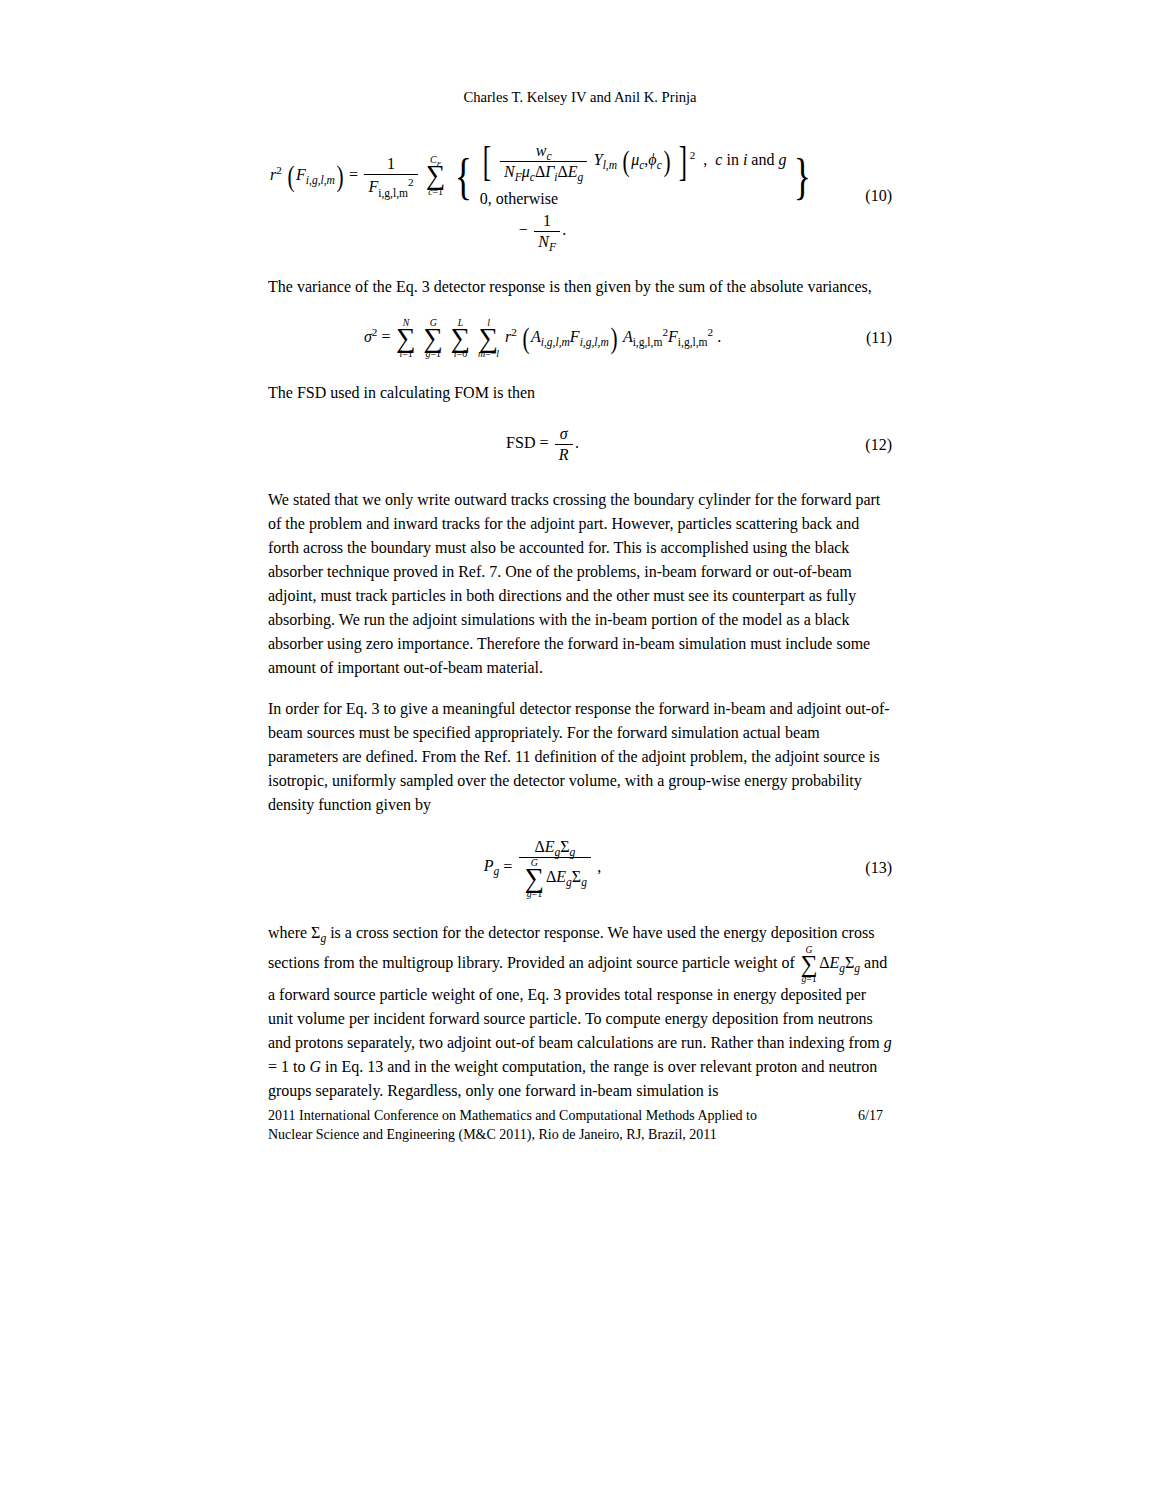Charles T. Kelsey IV and Anil K. Prinja
r 2 (Fi,g,l,m) = 1 Fi,g,l,m2 CF∑c=1 { [ wc NFμc ΔΓi ΔEg Yl,m (μc,ϕc) ] 2 , c in i and g 0, otherwise } − 1 NF.
(10)
The variance of the Eq. 3 detector response is then given by the sum of the absolute variances,
σ 2 = N∑i=1 G∑g=1 L∑l=0 l∑m=−l r 2 (Ai,g,l,mFi,g,l,m) Ai,g,l,m2 Fi,g,l,m2 .
(11)
The FSD used in calculating FOM is then
FSD = σR.
(12)
We stated that we only write outward tracks crossing the boundary cylinder for the forward part of the problem and inward tracks for the adjoint part. However, particles scattering back and forth across the boundary must also be accounted for. This is accomplished using the black absorber technique proved in Ref. 7. One of the problems, in-beam forward or out-of-beam adjoint, must track particles in both directions and the other must see its counterpart as fully absorbing. We run the adjoint simulations with the in-beam portion of the model as a black absorber using zero importance. Therefore the forward in-beam simulation must include some amount of important out-of-beam material.
In order for Eq. 3 to give a meaningful detector response the forward in-beam and adjoint out-of-beam sources must be specified appropriately. For the forward simulation actual beam parameters are defined. From the Ref. 11 definition of the adjoint problem, the adjoint source is isotropic, uniformly sampled over the detector volume, with a group-wise energy probability density function given by
Pg = ΔEg Σg G∑g=1 ΔEg Σg ,
(13)
where Σg is a cross section for the detector response. We have used the energy deposition cross sections from the multigroup library. Provided an adjoint source particle weight of G∑g=1 ΔEg Σg and a forward source particle weight of one, Eq. 3 provides total response in energy deposited per unit volume per incident forward source particle. To compute energy deposition from neutrons and protons separately, two adjoint out-of beam calculations are run. Rather than indexing from g = 1 to G in Eq. 13 and in the weight computation, the range is over relevant proton and neutron groups separately. Regardless, only one forward in-beam simulation is
2011 International Conference on Mathematics and Computational Methods Applied to
Nuclear Science and Engineering (M&C 2011), Rio de Janeiro, RJ, Brazil, 2011
6/17